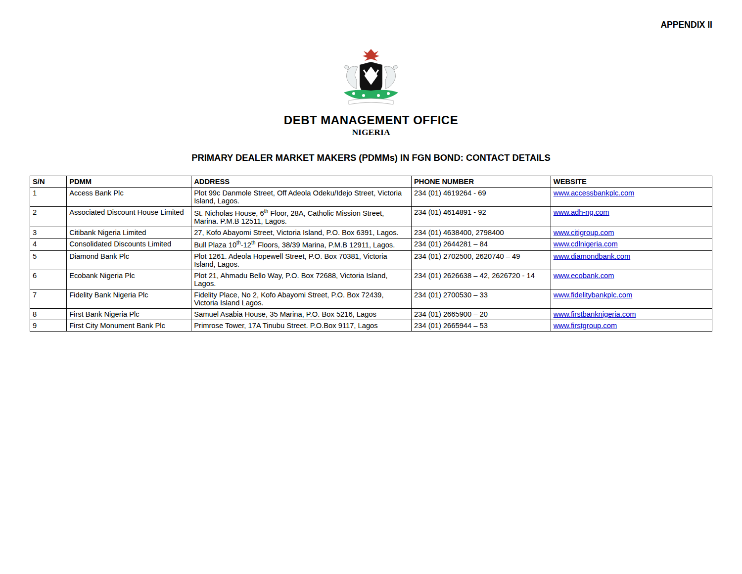APPENDIX II
DEBT MANAGEMENT OFFICE
NIGERIA
PRIMARY DEALER MARKET MAKERS (PDMMs) IN FGN BOND: CONTACT DETAILS
| S/N | PDMM | ADDRESS | PHONE NUMBER | WEBSITE |
| --- | --- | --- | --- | --- |
| 1 | Access Bank Plc | Plot 99c Danmole Street, Off Adeola Odeku/Idejo Street, Victoria Island, Lagos. | 234 (01) 4619264 - 69 | www.accessbankplc.com |
| 2 | Associated Discount House Limited | St. Nicholas House, 6 th Floor, 28A, Catholic Mission Street, Marina. P.M.B 12511, Lagos. | 234 (01) 4614891 - 92 | www.adh-ng.com |
| 3 | Citibank Nigeria Limited | 27, Kofo Abayomi Street, Victoria Island, P.O. Box 6391, Lagos. | 234 (01) 4638400, 2798400 | www.citigroup.com |
| 4 | Consolidated Discounts Limited | Bull Plaza 10 th -12 th Floors, 38/39 Marina, P.M.B 12911, Lagos. | 234 (01) 2644281 – 84 | www.cdlnigeria.com |
| 5 | Diamond Bank Plc | Plot 1261. Adeola Hopewell Street, P.O. Box 70381, Victoria Island, Lagos. | 234 (01) 2702500, 2620740 – 49 | www.diamondbank.com |
| 6 | Ecobank Nigeria Plc | Plot 21, Ahmadu Bello Way, P.O. Box 72688, Victoria Island, Lagos. | 234 (01) 2626638 – 42, 2626720 - 14 | www.ecobank.com |
| 7 | Fidelity Bank Nigeria Plc | Fidelity Place, No 2, Kofo Abayomi Street, P.O. Box 72439, Victoria Island Lagos. | 234 (01) 2700530 – 33 | www.fidelitybankplc.com |
| 8 | First Bank Nigeria Plc | Samuel Asabia House, 35 Marina, P.O. Box 5216, Lagos | 234 (01) 2665900 – 20 | www.firstbanknigeria.com |
| 9 | First City Monument Bank Plc | Primrose Tower, 17A Tinubu Street. P.O.Box 9117, Lagos | 234 (01) 2665944 – 53 | www.firstgroup.com |